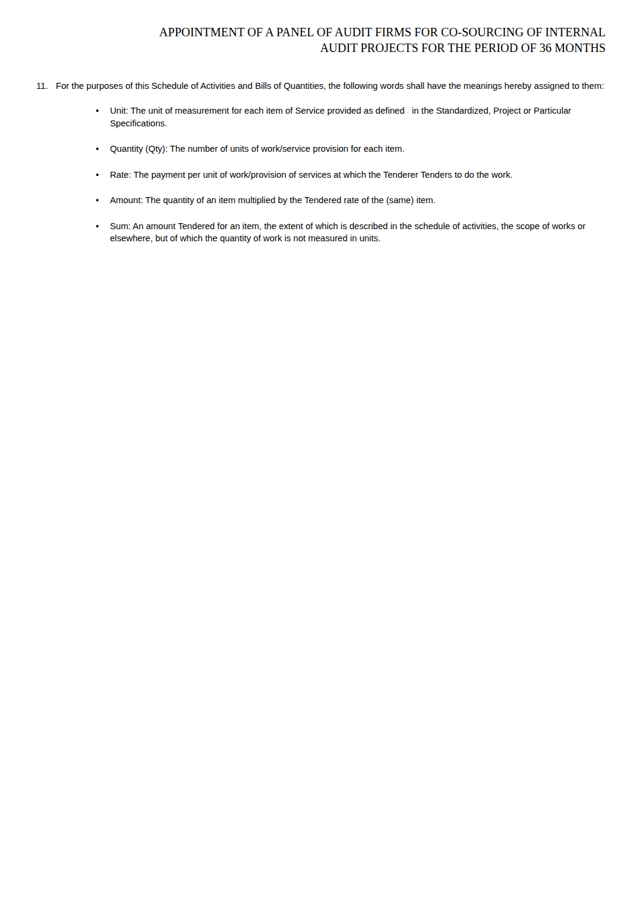APPOINTMENT OF A PANEL OF AUDIT FIRMS FOR CO-SOURCING OF INTERNAL
AUDIT PROJECTS FOR THE PERIOD OF 36 MONTHS
11. For the purposes of this Schedule of Activities and Bills of Quantities, the following words shall have the meanings hereby assigned to them:
Unit: The unit of measurement for each item of Service provided as defined in the Standardized, Project or Particular Specifications.
Quantity (Qty): The number of units of work/service provision for each item.
Rate: The payment per unit of work/provision of services at which the Tenderer Tenders to do the work.
Amount: The quantity of an item multiplied by the Tendered rate of the (same) item.
Sum: An amount Tendered for an item, the extent of which is described in the schedule of activities, the scope of works or elsewhere, but of which the quantity of work is not measured in units.